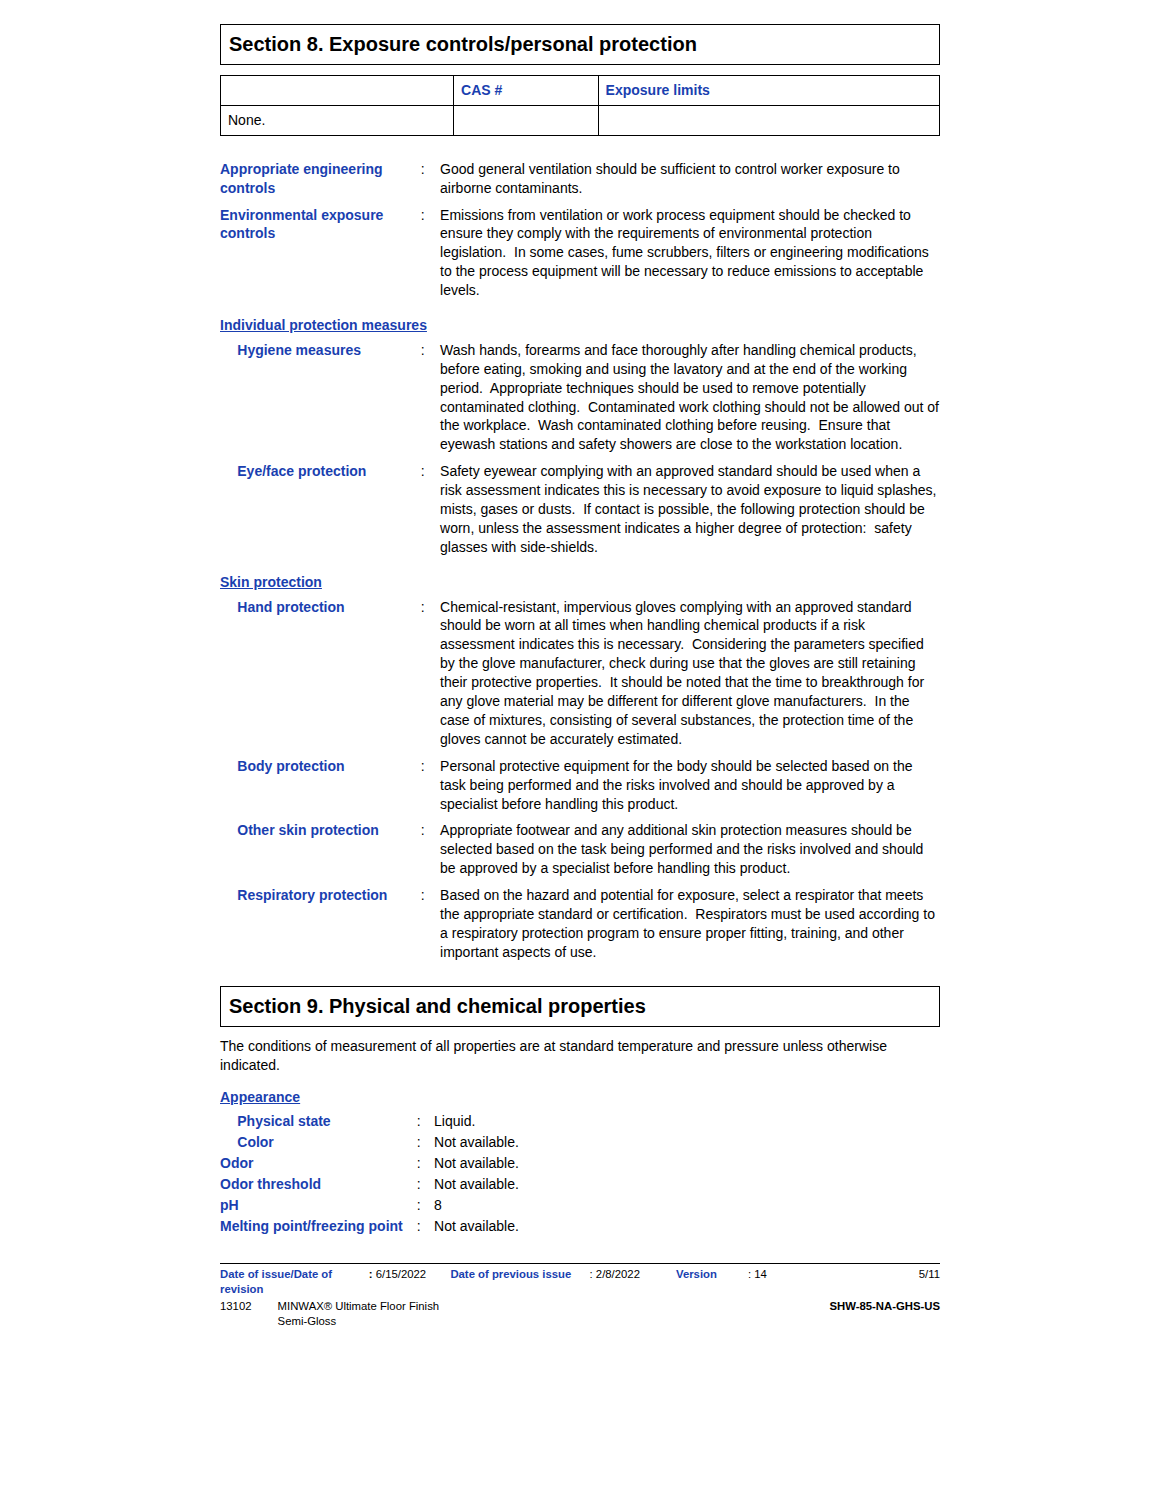Section 8. Exposure controls/personal protection
| | CAS # | Exposure limits |
| None. | | |
| Appropriate engineering controls | : | Good general ventilation should be sufficient to control worker exposure to airborne contaminants. |
| Environmental exposure controls | : | Emissions from ventilation or work process equipment should be checked to ensure they comply with the requirements of environmental protection legislation. In some cases, fume scrubbers, filters or engineering modifications to the process equipment will be necessary to reduce emissions to acceptable levels. |
Individual protection measures
| Hygiene measures | : | Wash hands, forearms and face thoroughly after handling chemical products, before eating, smoking and using the lavatory and at the end of the working period. Appropriate techniques should be used to remove potentially contaminated clothing. Contaminated work clothing should not be allowed out of the workplace. Wash contaminated clothing before reusing. Ensure that eyewash stations and safety showers are close to the workstation location. |
| Eye/face protection | : | Safety eyewear complying with an approved standard should be used when a risk assessment indicates this is necessary to avoid exposure to liquid splashes, mists, gases or dusts. If contact is possible, the following protection should be worn, unless the assessment indicates a higher degree of protection: safety glasses with side-shields. |
Skin protection
| Hand protection | : | Chemical-resistant, impervious gloves complying with an approved standard should be worn at all times when handling chemical products if a risk assessment indicates this is necessary. Considering the parameters specified by the glove manufacturer, check during use that the gloves are still retaining their protective properties. It should be noted that the time to breakthrough for any glove material may be different for different glove manufacturers. In the case of mixtures, consisting of several substances, the protection time of the gloves cannot be accurately estimated. |
| Body protection | : | Personal protective equipment for the body should be selected based on the task being performed and the risks involved and should be approved by a specialist before handling this product. |
| Other skin protection | : | Appropriate footwear and any additional skin protection measures should be selected based on the task being performed and the risks involved and should be approved by a specialist before handling this product. |
| Respiratory protection | : | Based on the hazard and potential for exposure, select a respirator that meets the appropriate standard or certification. Respirators must be used according to a respiratory protection program to ensure proper fitting, training, and other important aspects of use. |
Section 9. Physical and chemical properties
The conditions of measurement of all properties are at standard temperature and pressure unless otherwise indicated.
Appearance
| Physical state | : | Liquid. |
| Color | : | Not available. |
| Odor | : | Not available. |
| Odor threshold | : | Not available. |
| pH | : | 8 |
| Melting point/freezing point | : | Not available. |
| Date of issue/Date of revision | : 6/15/2022 | Date of previous issue | : 2/8/2022 | Version | : 14 | 5/11 |
| 13102 | MINWAX® Ultimate Floor Finish Semi-Gloss | SHW-85-NA-GHS-US |